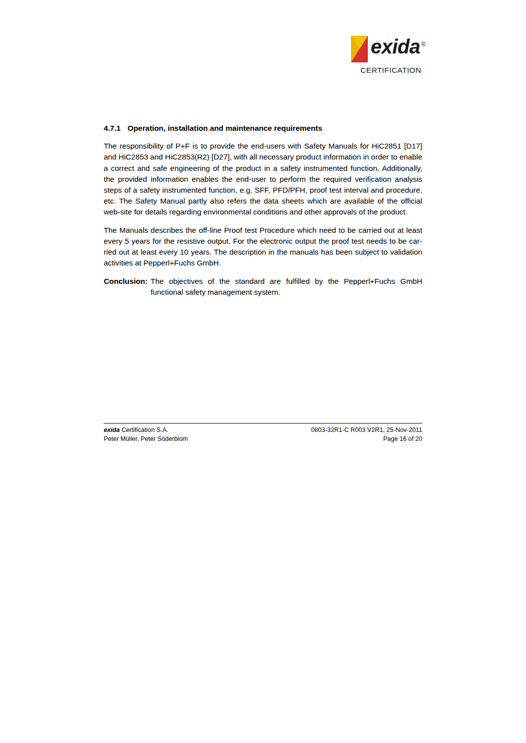exida®
CERTIFICATION
4.7.1 Operation, installation and maintenance requirements
The responsibility of P+F is to provide the end-users with Safety Manuals for HiC2851 [D17] and HiC2853 and HiC2853(R2) [D27], with all necessary product information in order to enable a correct and safe engineering of the product in a safety instrumented function. Additionally, the provided information enables the end-user to perform the required verification analysis steps of a safety instrumented function, e.g. SFF, PFD/PFH, proof test interval and procedure, etc. The Safety Manual partly also refers the data sheets which are available of the official web-site for details regarding environmental conditions and other approvals of the product.
The Manuals describes the off-line Proof test Procedure which need to be carried out at least every 5 years for the resistive output. For the electronic output the proof test needs to be carried out at least every 10 years. The description in the manuals has been subject to validation activities at Pepperl+Fuchs GmbH.
Conclusion: The objectives of the standard are fulfilled by the Pepperl+Fuchs GmbH functional safety management system.
exida Certification S.A.
Peter Müller, Peter Söderblom
0803-32R1-C R003 V2R1, 25-Nov-2011
Page 16 of 20